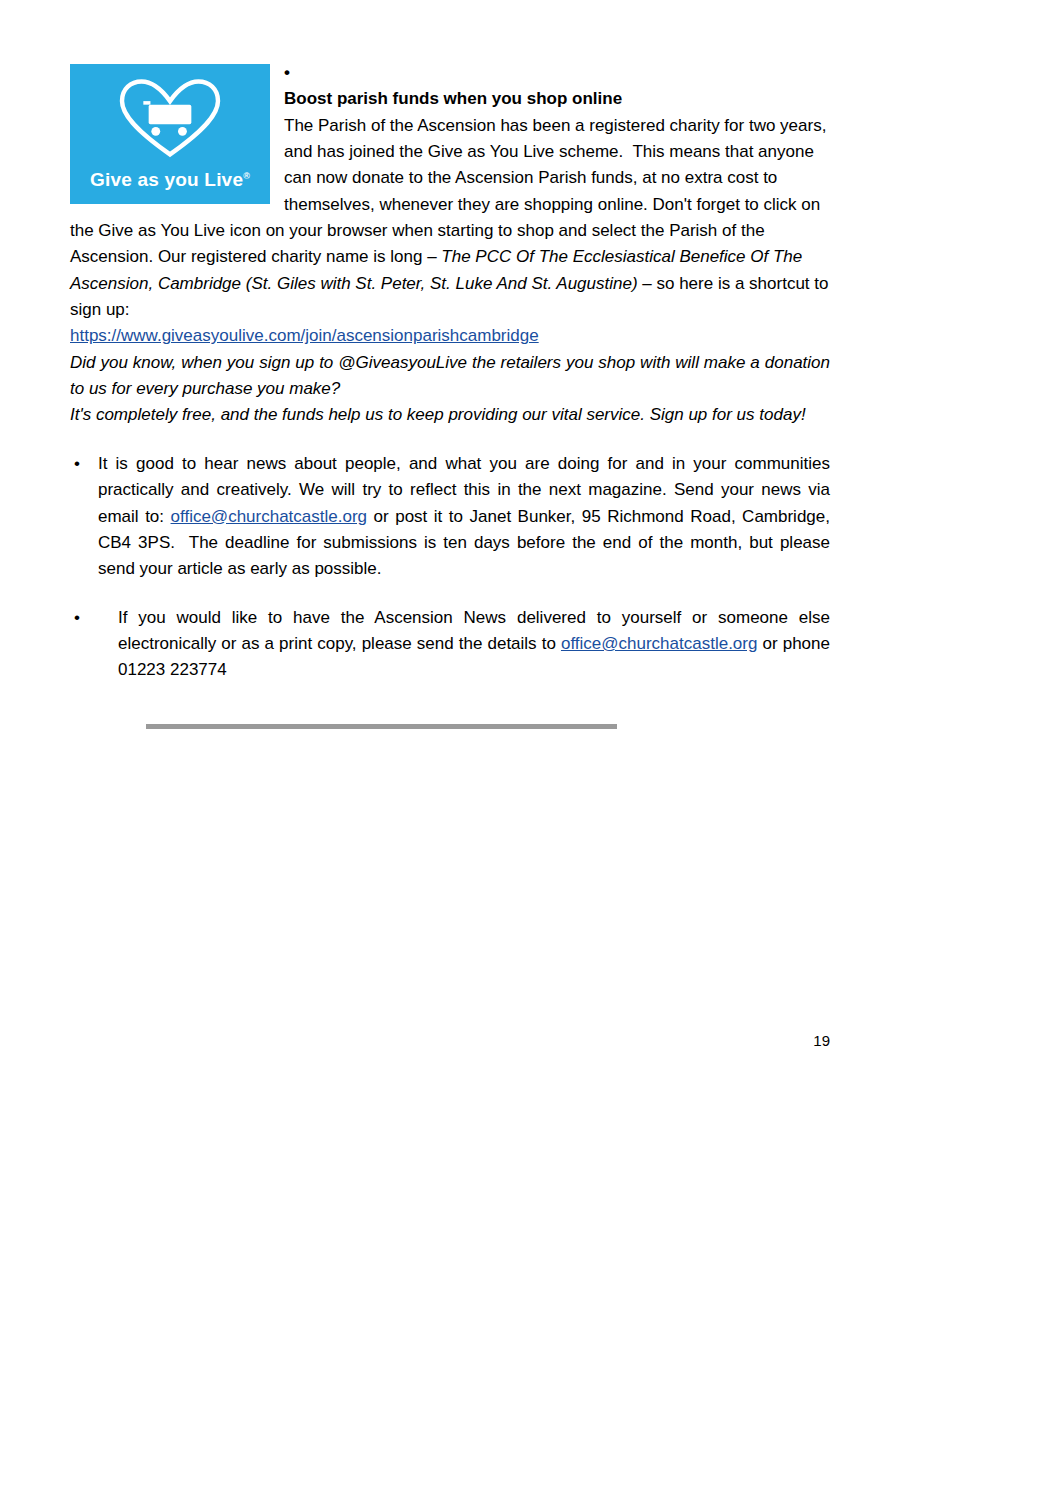Give as you Live®
•
Boost parish funds when you shop online
The Parish of the Ascension has been a registered charity for two years, and has joined the Give as You Live scheme. This means that anyone can now donate to the Ascension Parish funds, at no extra cost to themselves, whenever they are shopping online. Don't forget to click on the Give as You Live icon on your browser when starting to shop and select the Parish of the Ascension. Our registered charity name is long – The PCC Of The Ecclesiastical Benefice Of The Ascension, Cambridge (St. Giles with St. Peter, St. Luke And St. Augustine) – so here is a shortcut to sign up:
https://www.giveasyoulive.com/join/ascensionparishcambridge
Did you know, when you sign up to @GiveasyouLive the retailers you shop with will make a donation to us for every purchase you make?
It's completely free, and the funds help us to keep providing our vital service. Sign up for us today!
It is good to hear news about people, and what you are doing for and in your communities practically and creatively. We will try to reflect this in the next magazine. Send your news via email to: office@churchatcastle.org or post it to Janet Bunker, 95 Richmond Road, Cambridge, CB4 3PS. The deadline for submissions is ten days before the end of the month, but please send your article as early as possible.
If you would like to have the Ascension News delivered to yourself or someone else electronically or as a print copy, please send the details to office@churchatcastle.org or phone 01223 223774
19